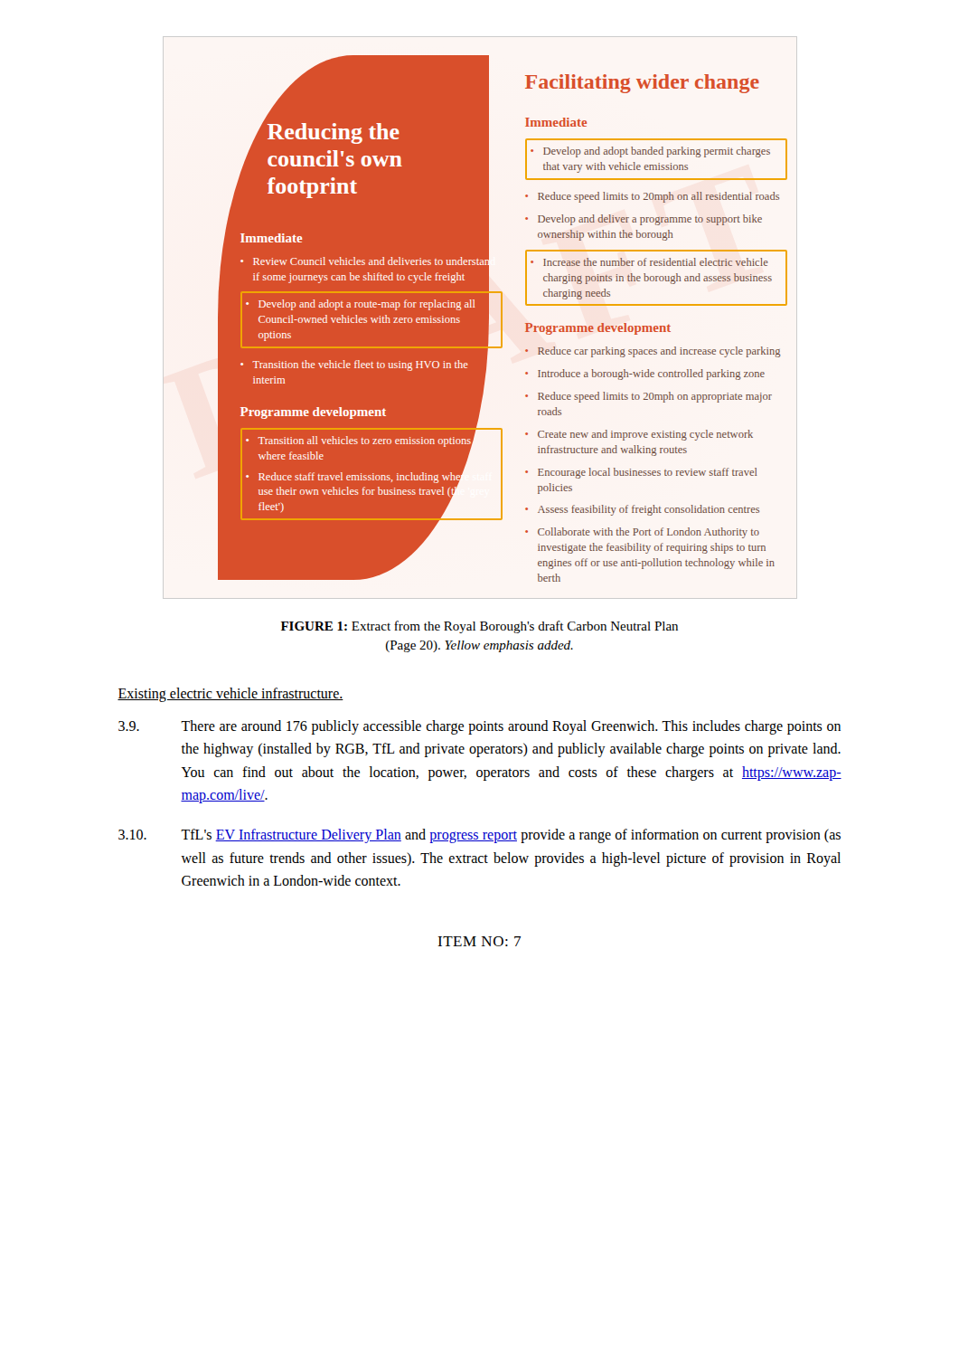DRAFT
Reducing the
council's own
footprint
Immediate
Review Council vehicles and deliveries to understand if some journeys can be shifted to cycle freight
Develop and adopt a route-map for replacing all Council-owned vehicles with zero emissions options
Transition the vehicle fleet to using HVO in the interim
Programme development
Transition all vehicles to zero emission options where feasible
Reduce staff travel emissions, including where staff use their own vehicles for business travel (the 'grey fleet')
Facilitating wider change
Immediate
Develop and adopt banded parking permit charges that vary with vehicle emissions
Reduce speed limits to 20mph on all residential roads
Develop and deliver a programme to support bike ownership within the borough
Increase the number of residential electric vehicle charging points in the borough and assess business charging needs
Programme development
Reduce car parking spaces and increase cycle parking
Introduce a borough-wide controlled parking zone
Reduce speed limits to 20mph on appropriate major roads
Create new and improve existing cycle network infrastructure and walking routes
Encourage local businesses to review staff travel policies
Assess feasibility of freight consolidation centres
Collaborate with the Port of London Authority to investigate the feasibility of requiring ships to turn engines off or use anti-pollution technology while in berth
FIGURE 1: Extract from the Royal Borough's draft Carbon Neutral Plan
(Page 20). Yellow emphasis added.
Existing electric vehicle infrastructure.
3.9.
There are around 176 publicly accessible charge points around Royal Greenwich. This includes charge points on the highway (installed by RGB, TfL and private operators) and publicly available charge points on private land. You can find out about the location, power, operators and costs of these chargers at https://www.zap-map.com/live/.
3.10.
TfL's EV Infrastructure Delivery Plan and progress report provide a range of information on current provision (as well as future trends and other issues). The extract below provides a high-level picture of provision in Royal Greenwich in a London-wide context.
ITEM NO: 7